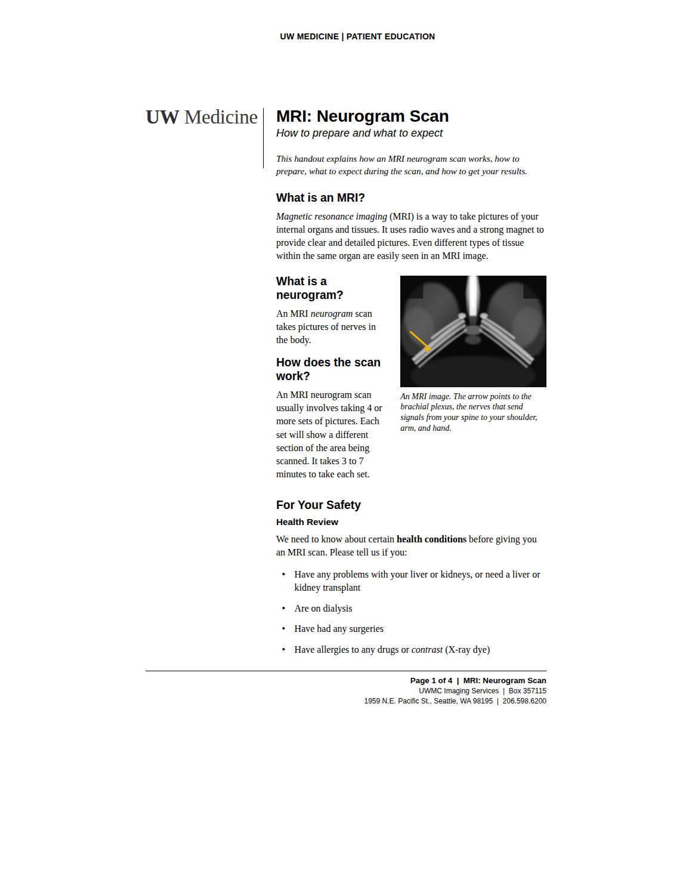UW MEDICINE | PATIENT EDUCATION
UW Medicine
MRI: Neurogram Scan
How to prepare and what to expect
This handout explains how an MRI neurogram scan works, how to prepare, what to expect during the scan, and how to get your results.
What is an MRI?
Magnetic resonance imaging (MRI) is a way to take pictures of your internal organs and tissues. It uses radio waves and a strong magnet to provide clear and detailed pictures. Even different types of tissue within the same organ are easily seen in an MRI image.
What is a neurogram?
An MRI neurogram scan takes pictures of nerves in the body.
How does the scan work?
An MRI neurogram scan usually involves taking 4 or more sets of pictures. Each set will show a different section of the area being scanned. It takes 3 to 7 minutes to take each set.
An MRI image. The arrow points to the brachial plexus, the nerves that send signals from your spine to your shoulder, arm, and hand.
For Your Safety
Health Review
We need to know about certain health conditions before giving you an MRI scan. Please tell us if you:
Have any problems with your liver or kidneys, or need a liver or kidney transplant
Are on dialysis
Have had any surgeries
Have allergies to any drugs or contrast (X-ray dye)
Page 1 of 4 | MRI: Neurogram Scan
UWMC Imaging Services | Box 357115
1959 N.E. Pacific St., Seattle, WA 98195 | 206.598.6200